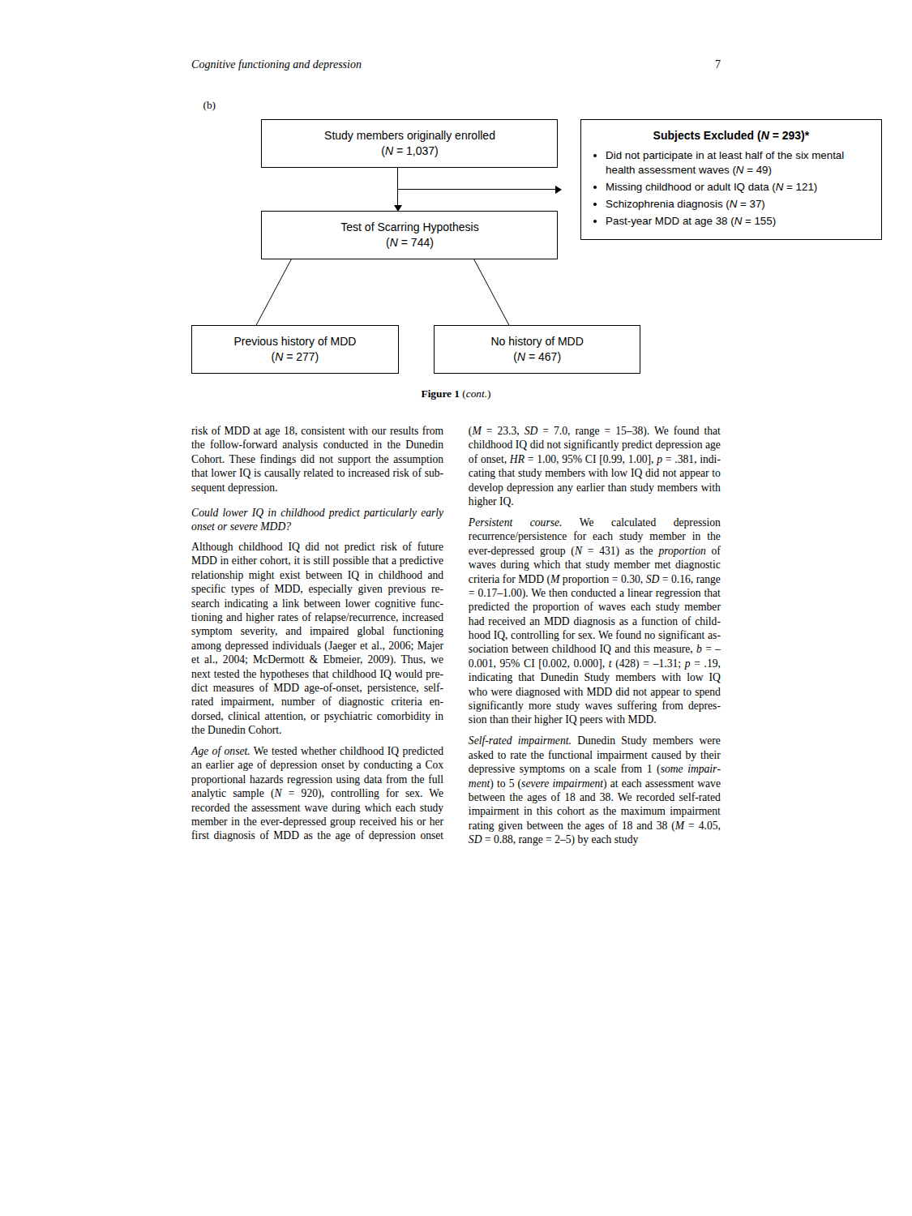Cognitive functioning and depression
7
(b)
Study members originally enrolled
(N = 1,037)
Subjects Excluded (N = 293)*
Did not participate in at least half of the six mental health assessment waves (N = 49)
Missing childhood or adult IQ data (N = 121)
Schizophrenia diagnosis (N = 37)
Past-year MDD at age 38 (N = 155)
Test of Scarring Hypothesis
(N = 744)
Previous history of MDD
(N = 277)
No history of MDD
(N = 467)
Figure 1 (cont.)
risk of MDD at age 18, consistent with our results from the follow-forward analysis conducted in the Dunedin Cohort. These findings did not support the assumption that lower IQ is causally related to increased risk of subsequent depression.
Could lower IQ in childhood predict particularly early onset or severe MDD?
Although childhood IQ did not predict risk of future MDD in either cohort, it is still possible that a predictive relationship might exist between IQ in childhood and specific types of MDD, especially given previous research indicating a link between lower cognitive functioning and higher rates of relapse/recurrence, increased symptom severity, and impaired global functioning among depressed individuals (Jaeger et al., 2006; Majer et al., 2004; McDermott & Ebmeier, 2009). Thus, we next tested the hypotheses that childhood IQ would predict measures of MDD age-of-onset, persistence, self-rated impairment, number of diagnostic criteria endorsed, clinical attention, or psychiatric comorbidity in the Dunedin Cohort.
Age of onset. We tested whether childhood IQ predicted an earlier age of depression onset by conducting a Cox proportional hazards regression using data from the full analytic sample (N = 920), controlling for sex. We recorded the assessment wave during which each study member in the ever-depressed group received his or her first diagnosis of MDD as the age of depression onset (M = 23.3, SD = 7.0, range = 15–38). We found that childhood IQ did not significantly predict depression age of onset, HR = 1.00, 95% CI [0.99, 1.00], p = .381, indicating that study members with low IQ did not appear to develop depression any earlier than study members with higher IQ.
Persistent course. We calculated depression recurrence/persistence for each study member in the ever-depressed group (N = 431) as the proportion of waves during which that study member met diagnostic criteria for MDD (M proportion = 0.30, SD = 0.16, range = 0.17–1.00). We then conducted a linear regression that predicted the proportion of waves each study member had received an MDD diagnosis as a function of childhood IQ, controlling for sex. We found no significant association between childhood IQ and this measure, b = –0.001, 95% CI [0.002, 0.000], t (428) = –1.31; p = .19, indicating that Dunedin Study members with low IQ who were diagnosed with MDD did not appear to spend significantly more study waves suffering from depression than their higher IQ peers with MDD.
Self-rated impairment. Dunedin Study members were asked to rate the functional impairment caused by their depressive symptoms on a scale from 1 (some impairment) to 5 (severe impairment) at each assessment wave between the ages of 18 and 38. We recorded self-rated impairment in this cohort as the maximum impairment rating given between the ages of 18 and 38 (M = 4.05, SD = 0.88, range = 2–5) by each study